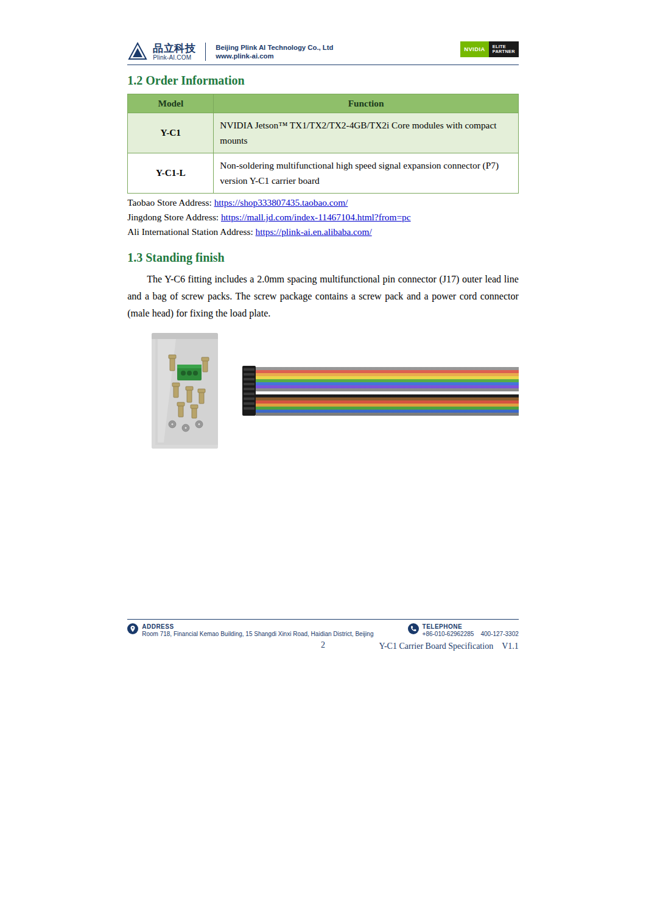品立科技
Plink-AI.COM
Beijing Plink AI Technology Co., Ltd
www.plink-ai.com
NVIDIA
ELITE PARTNER
1.2 Order Information
| Model | Function |
| --- | --- |
| Y-C1 | NVIDIA Jetson™ TX1/TX2/TX2-4GB/TX2i Core modules with compact mounts |
| Y-C1-L | Non-soldering multifunctional high speed signal expansion connector (P7) version Y-C1 carrier board |
Taobao Store Address: https://shop333807435.taobao.com/
Jingdong Store Address: https://mall.jd.com/index-11467104.html?from=pc
Ali International Station Address: https://plink-ai.en.alibaba.com/
1.3 Standing finish
The Y-C6 fitting includes a 2.0mm spacing multifunctional pin connector (J17) outer lead line and a bag of screw packs. The screw package contains a screw pack and a power cord connector (male head) for fixing the load plate.
ADDRESS
Room 718, Financial Kemao Building, 15 Shangdi Xinxi Road, Haidian District, Beijing
TELEPHONE
+86-010-62962285 400-127-3302
2
Y-C1 Carrier Board Specification V1.1